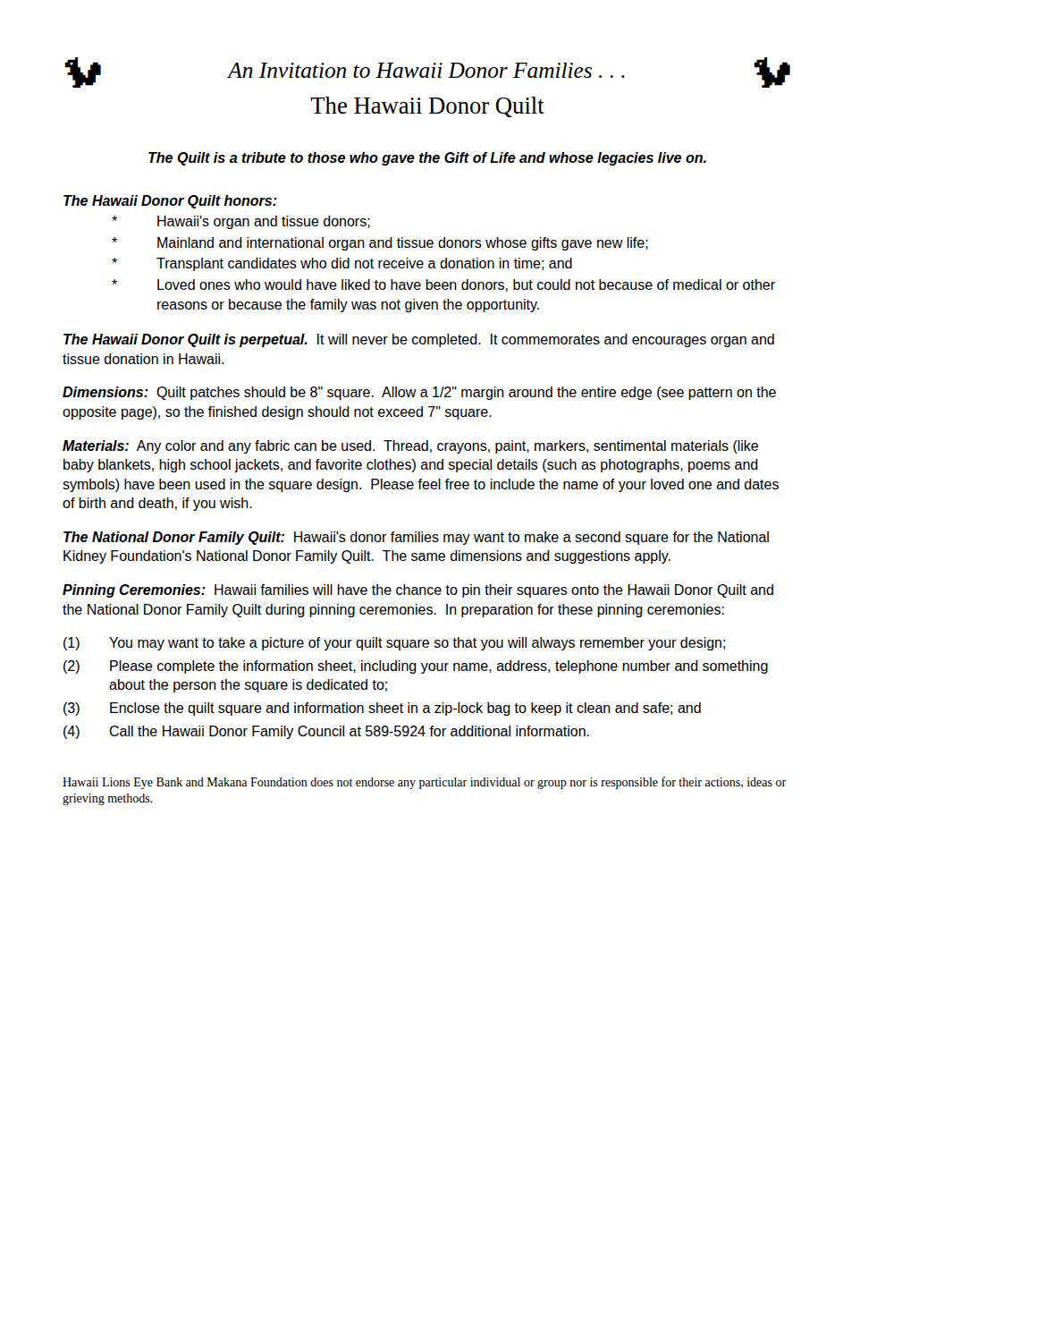🐿 🐿
An Invitation to Hawaii Donor Families . . . The Hawaii Donor Quilt
The Quilt is a tribute to those who gave the Gift of Life and whose legacies live on.
The Hawaii Donor Quilt honors:
| * | Hawaii's organ and tissue donors; |
| * | Mainland and international organ and tissue donors whose gifts gave new life; |
| * | Transplant candidates who did not receive a donation in time; and |
| * | Loved ones who would have liked to have been donors, but could not because of medical or other reasons or because the family was not given the opportunity. |
The Hawaii Donor Quilt is perpetual. It will never be completed. It commemorates and encourages organ and tissue donation in Hawaii.
Dimensions: Quilt patches should be 8" square. Allow a 1/2" margin around the entire edge (see pattern on the opposite page), so the finished design should not exceed 7" square.
Materials: Any color and any fabric can be used. Thread, crayons, paint, markers, sentimental materials (like baby blankets, high school jackets, and favorite clothes) and special details (such as photographs, poems and symbols) have been used in the square design. Please feel free to include the name of your loved one and dates of birth and death, if you wish.
The National Donor Family Quilt: Hawaii's donor families may want to make a second square for the National Kidney Foundation's National Donor Family Quilt. The same dimensions and suggestions apply.
Pinning Ceremonies: Hawaii families will have the chance to pin their squares onto the Hawaii Donor Quilt and the National Donor Family Quilt during pinning ceremonies. In preparation for these pinning ceremonies:
(1) You may want to take a picture of your quilt square so that you will always remember your design;
(2) Please complete the information sheet, including your name, address, telephone number and something about the person the square is dedicated to;
(3) Enclose the quilt square and information sheet in a zip-lock bag to keep it clean and safe; and
(4) Call the Hawaii Donor Family Council at 589-5924 for additional information.
Hawaii Lions Eye Bank and Makana Foundation does not endorse any particular individual or group nor is responsible for their actions, ideas or grieving methods.